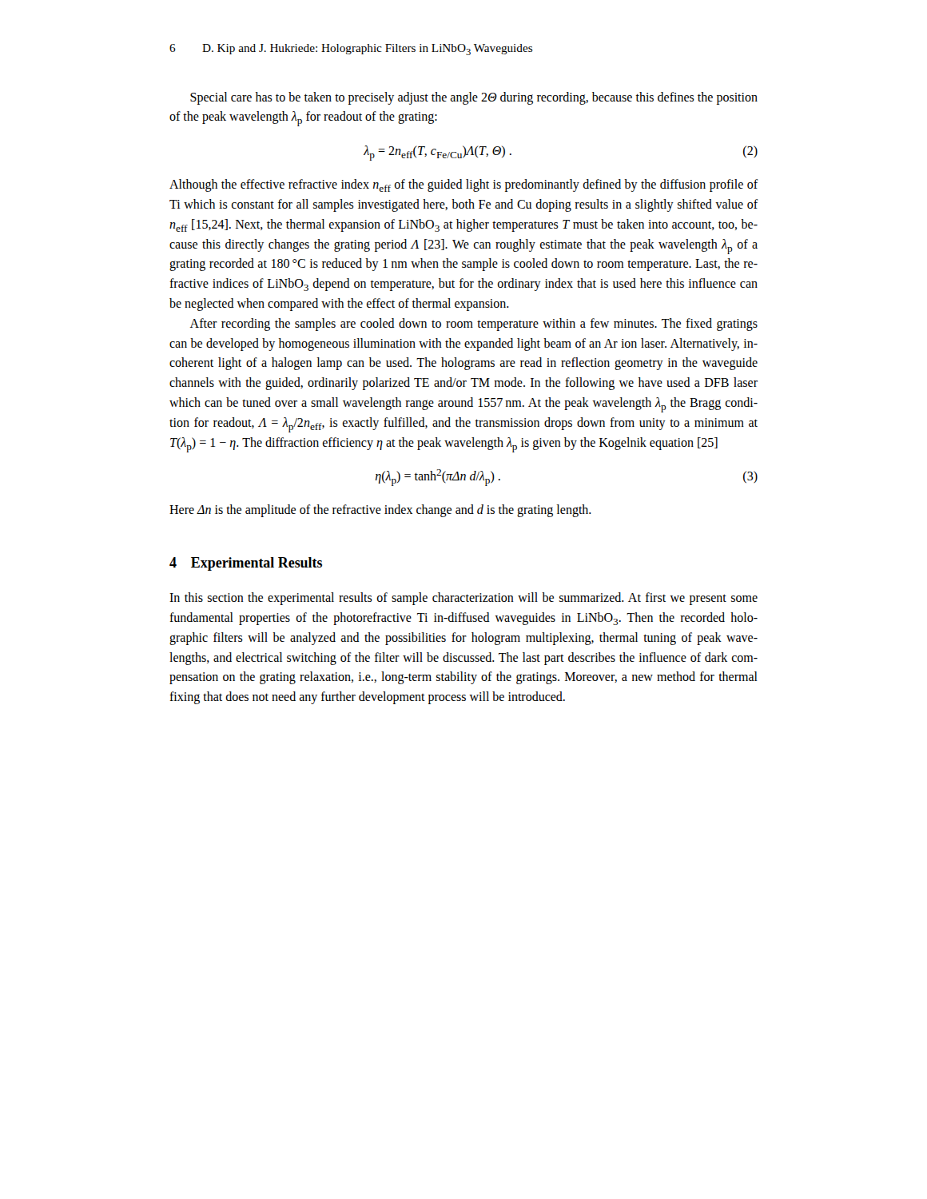6 D. Kip and J. Hukriede: Holographic Filters in LiNbO3 Waveguides
Special care has to be taken to precisely adjust the angle 2Θ during recording, because this defines the position of the peak wavelength λp for readout of the grating:
λp = 2neff(T, cFe/Cu)Λ(T, Θ) . (2)
Although the effective refractive index neff of the guided light is predominantly defined by the diffusion profile of Ti which is constant for all samples investigated here, both Fe and Cu doping results in a slightly shifted value of neff [15,24]. Next, the thermal expansion of LiNbO3 at higher temperatures T must be taken into account, too, because this directly changes the grating period Λ [23]. We can roughly estimate that the peak wavelength λp of a grating recorded at 180 °C is reduced by 1 nm when the sample is cooled down to room temperature. Last, the refractive indices of LiNbO3 depend on temperature, but for the ordinary index that is used here this influence can be neglected when compared with the effect of thermal expansion.
After recording the samples are cooled down to room temperature within a few minutes. The fixed gratings can be developed by homogeneous illumination with the expanded light beam of an Ar ion laser. Alternatively, incoherent light of a halogen lamp can be used. The holograms are read in reflection geometry in the waveguide channels with the guided, ordinarily polarized TE and/or TM mode. In the following we have used a DFB laser which can be tuned over a small wavelength range around 1557 nm. At the peak wavelength λp the Bragg condition for readout, Λ = λp/2neff, is exactly fulfilled, and the transmission drops down from unity to a minimum at T(λp) = 1 − η. The diffraction efficiency η at the peak wavelength λp is given by the Kogelnik equation [25]
η(λp) = tanh2(πΔn d/λp) . (3)
Here Δn is the amplitude of the refractive index change and d is the grating length.
4 Experimental Results
In this section the experimental results of sample characterization will be summarized. At first we present some fundamental properties of the photorefractive Ti in-diffused waveguides in LiNbO3. Then the recorded holographic filters will be analyzed and the possibilities for hologram multiplexing, thermal tuning of peak wavelengths, and electrical switching of the filter will be discussed. The last part describes the influence of dark compensation on the grating relaxation, i.e., long-term stability of the gratings. Moreover, a new method for thermal fixing that does not need any further development process will be introduced.